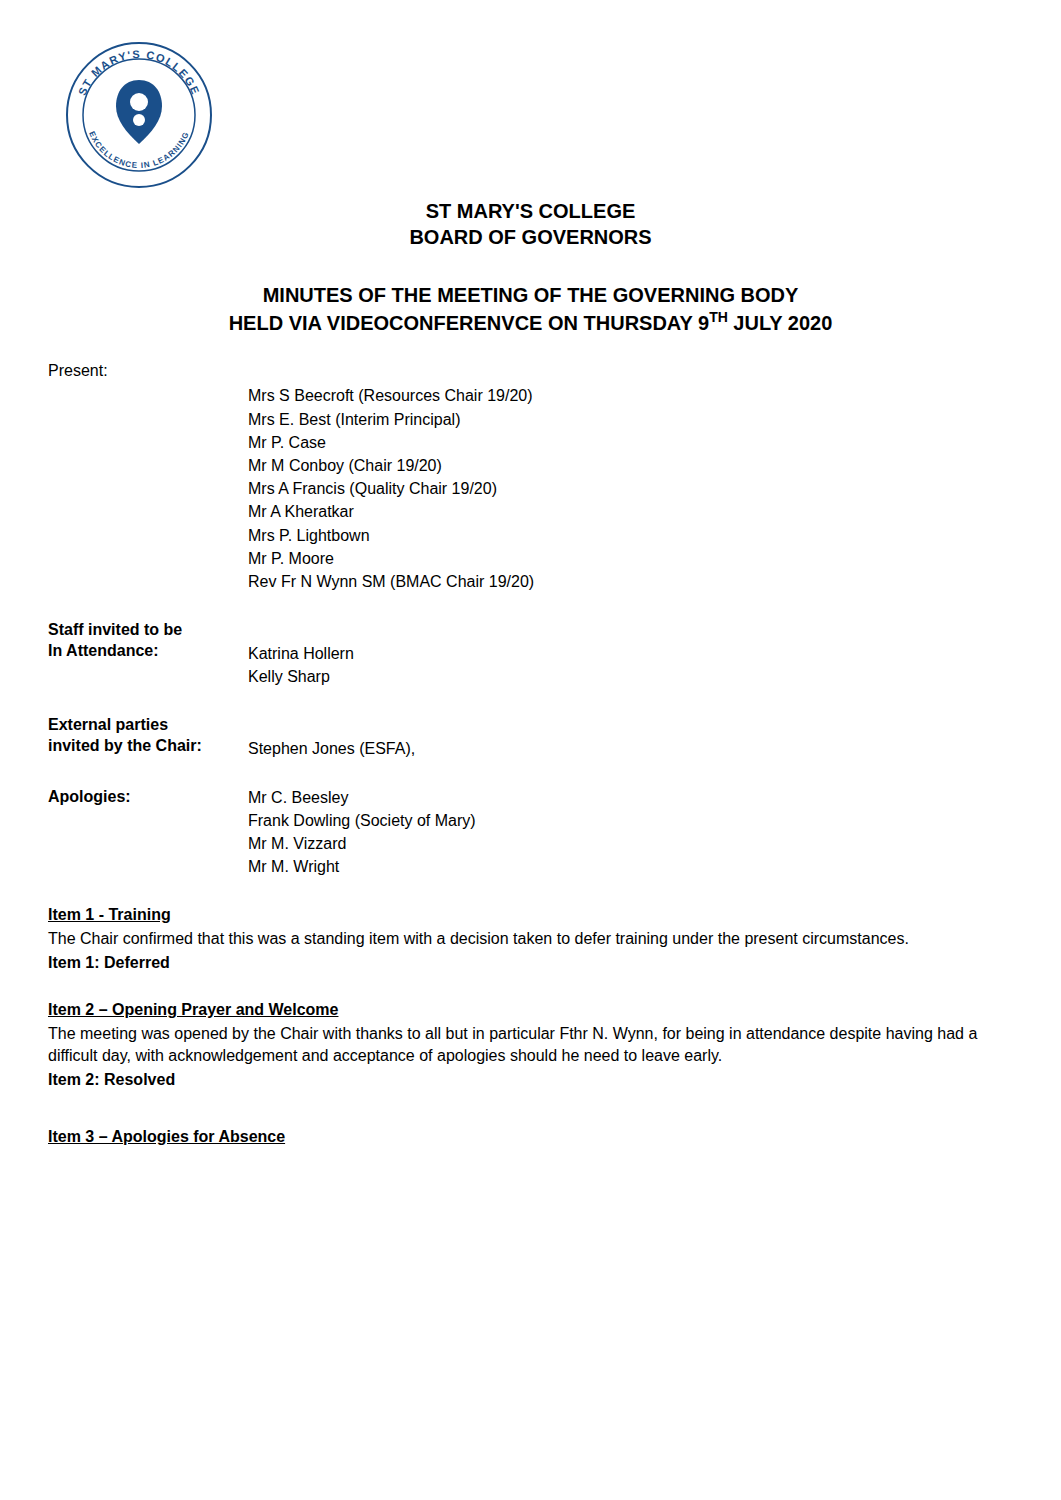ST MARY'S COLLEGE EXCELLENCE IN LEARNING
ST MARY'S COLLEGE
BOARD OF GOVERNORS
MINUTES OF THE MEETING OF THE GOVERNING BODY
HELD VIA VIDEOCONFERENVCE ON THURSDAY 9TH JULY 2020
Present:
| | Mrs S Beecroft (Resources Chair 19/20) Mrs E. Best (Interim Principal) Mr P. Case Mr M Conboy (Chair 19/20) Mrs A Francis (Quality Chair 19/20) Mr A Kheratkar Mrs P. Lightbown Mr P. Moore Rev Fr N Wynn SM (BMAC Chair 19/20) |
| Staff invited to be In Attendance: | Katrina Hollern Kelly Sharp |
| External parties invited by the Chair: | Stephen Jones (ESFA), |
| Apologies: | Mr C. Beesley Frank Dowling (Society of Mary) Mr M. Vizzard Mr M. Wright |
Item 1 - Training
The Chair confirmed that this was a standing item with a decision taken to defer training under the present circumstances.
Item 1: Deferred
Item 2 – Opening Prayer and Welcome
The meeting was opened by the Chair with thanks to all but in particular Fthr N. Wynn, for being in attendance despite having had a difficult day, with acknowledgement and acceptance of apologies should he need to leave early.
Item 2: Resolved
Item 3 – Apologies for Absence